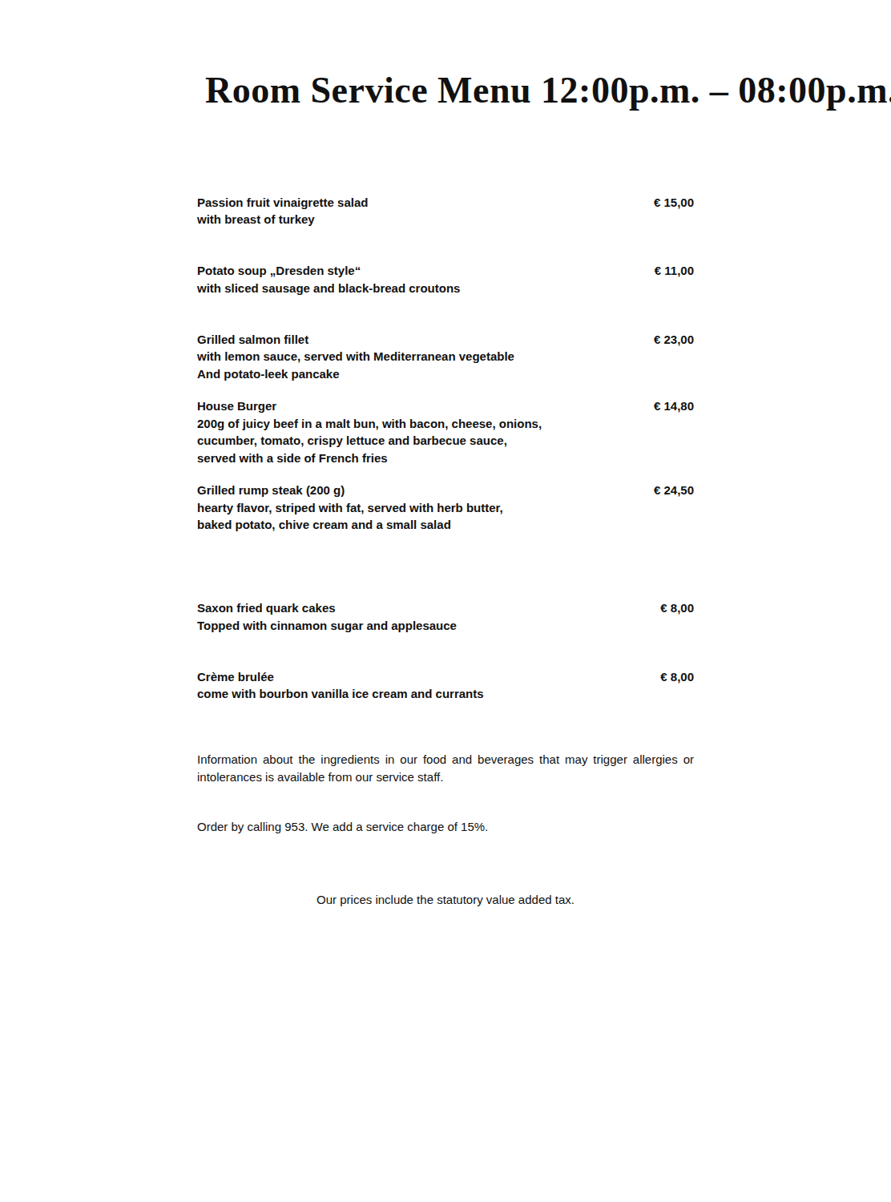Room Service Menu 12:00p.m. – 08:00p.m.
Passion fruit vinaigrette salad
with breast of turkey
€ 15,00
Potato soup „Dresden style“
with sliced sausage and black-bread croutons
€ 11,00
Grilled salmon fillet
with lemon sauce, served with Mediterranean vegetable
And potato-leek pancake
€ 23,00
House Burger
200g of juicy beef in a malt bun, with bacon, cheese, onions,
cucumber, tomato, crispy lettuce and barbecue sauce,
served with a side of French fries
€ 14,80
Grilled rump steak (200 g)
hearty flavor, striped with fat, served with herb butter,
baked potato, chive cream and a small salad
€ 24,50
Saxon fried quark cakes
Topped with cinnamon sugar and applesauce
€ 8,00
Crème brulée
come with bourbon vanilla ice cream and currants
€ 8,00
Information about the ingredients in our food and beverages that may trigger allergies or intolerances is available from our service staff.
Order by calling 953. We add a service charge of 15%.
Our prices include the statutory value added tax.